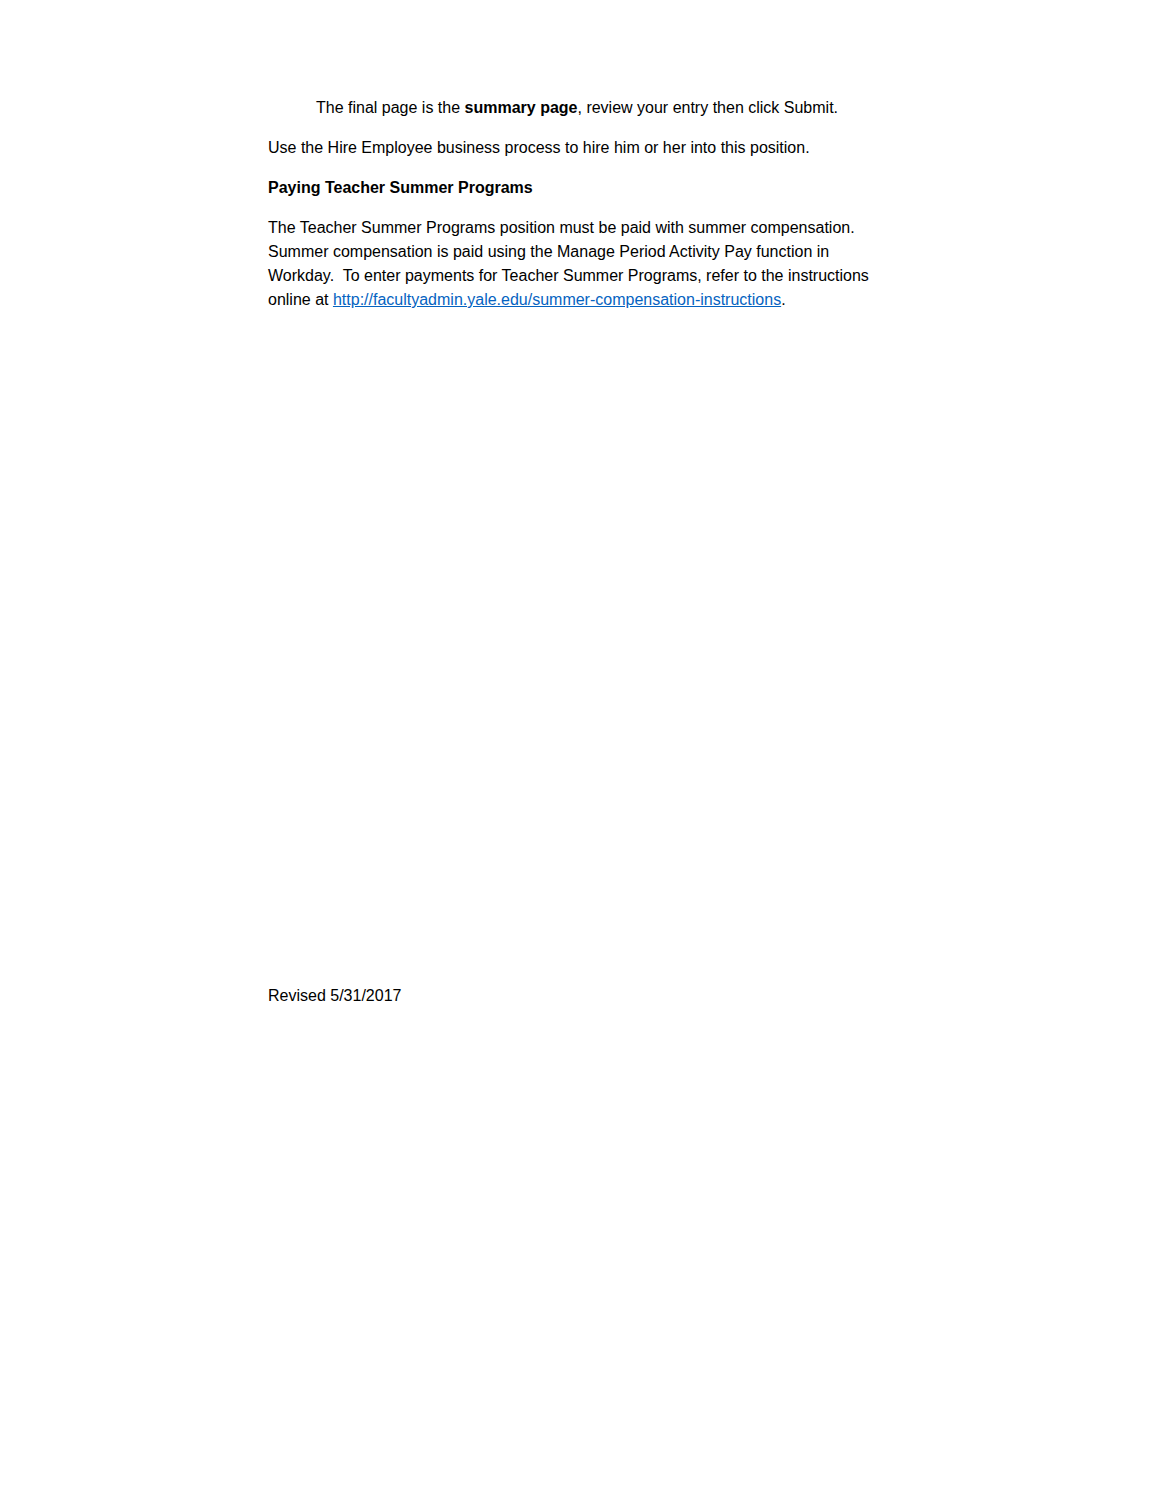The final page is the summary page, review your entry then click Submit.
Use the Hire Employee business process to hire him or her into this position.
Paying Teacher Summer Programs
The Teacher Summer Programs position must be paid with summer compensation. Summer compensation is paid using the Manage Period Activity Pay function in Workday. To enter payments for Teacher Summer Programs, refer to the instructions online at http://facultyadmin.yale.edu/summer-compensation-instructions.
Revised 5/31/2017